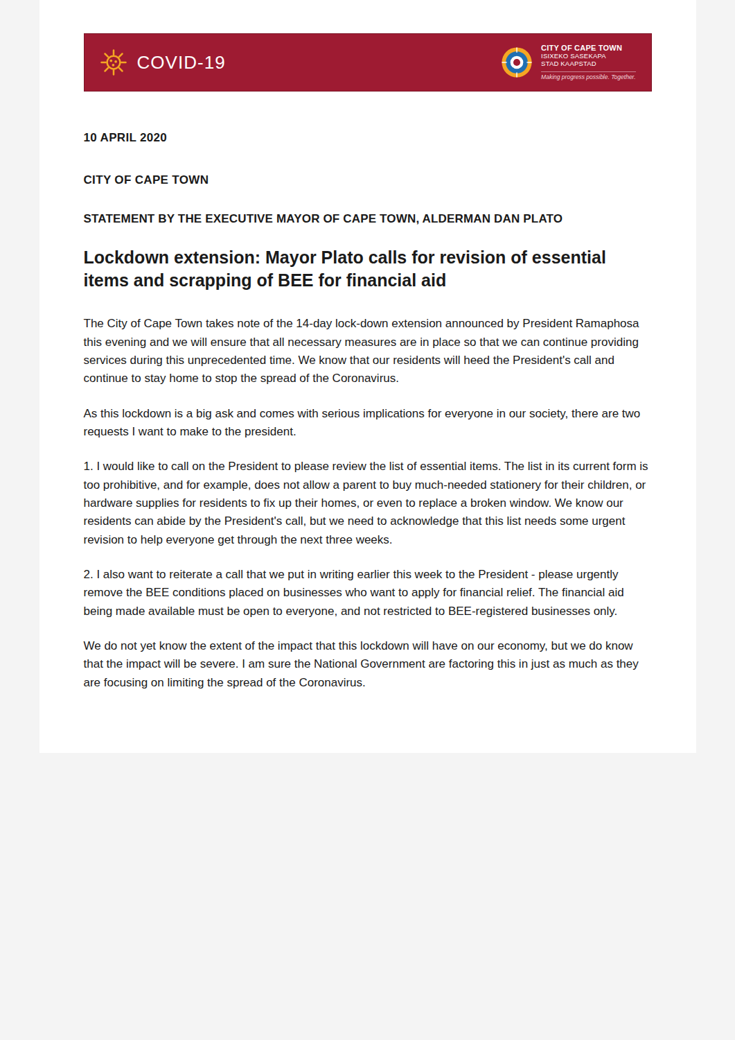COVID-19
CITY OF CAPE TOWN
ISIXEKO SASEKAPA
STAD KAAPSTAD
Making progress possible. Together.
10 APRIL 2020
CITY OF CAPE TOWN
STATEMENT BY THE EXECUTIVE MAYOR OF CAPE TOWN, ALDERMAN DAN PLATO
Lockdown extension: Mayor Plato calls for revision of essential items and scrapping of BEE for financial aid
The City of Cape Town takes note of the 14-day lock-down extension announced by President Ramaphosa this evening and we will ensure that all necessary measures are in place so that we can continue providing services during this unprecedented time. We know that our residents will heed the President's call and continue to stay home to stop the spread of the Coronavirus.
As this lockdown is a big ask and comes with serious implications for everyone in our society, there are two requests I want to make to the president.
1. I would like to call on the President to please review the list of essential items. The list in its current form is too prohibitive, and for example, does not allow a parent to buy much-needed stationery for their children, or hardware supplies for residents to fix up their homes, or even to replace a broken window. We know our residents can abide by the President's call, but we need to acknowledge that this list needs some urgent revision to help everyone get through the next three weeks.
2. I also want to reiterate a call that we put in writing earlier this week to the President - please urgently remove the BEE conditions placed on businesses who want to apply for financial relief. The financial aid being made available must be open to everyone, and not restricted to BEE-registered businesses only.
We do not yet know the extent of the impact that this lockdown will have on our economy, but we do know that the impact will be severe. I am sure the National Government are factoring this in just as much as they are focusing on limiting the spread of the Coronavirus.